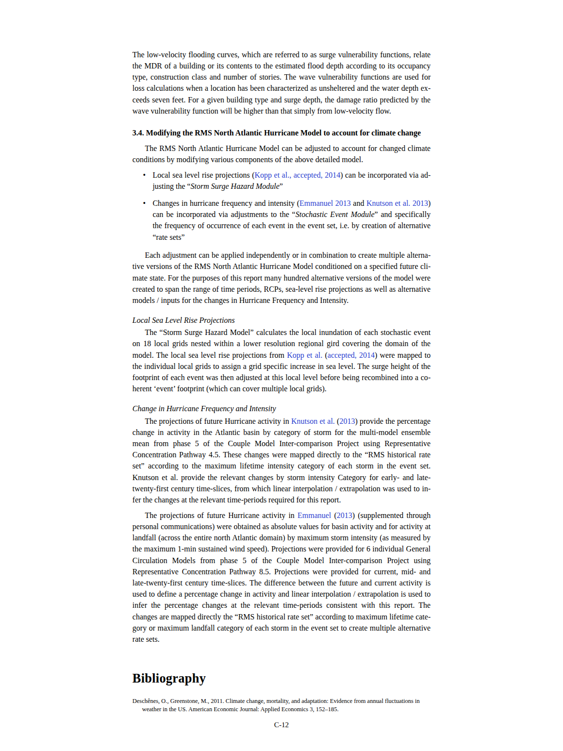The low-velocity flooding curves, which are referred to as surge vulnerability functions, relate the MDR of a building or its contents to the estimated flood depth according to its occupancy type, construction class and number of stories. The wave vulnerability functions are used for loss calculations when a location has been characterized as unsheltered and the water depth exceeds seven feet. For a given building type and surge depth, the damage ratio predicted by the wave vulnerability function will be higher than that simply from low-velocity flow.
3.4. Modifying the RMS North Atlantic Hurricane Model to account for climate change
The RMS North Atlantic Hurricane Model can be adjusted to account for changed climate conditions by modifying various components of the above detailed model.
Local sea level rise projections (Kopp et al., accepted, 2014) can be incorporated via adjusting the “Storm Surge Hazard Module”
Changes in hurricane frequency and intensity (Emmanuel 2013 and Knutson et al. 2013) can be incorporated via adjustments to the “Stochastic Event Module” and specifically the frequency of occurrence of each event in the event set, i.e. by creation of alternative “rate sets”
Each adjustment can be applied independently or in combination to create multiple alternative versions of the RMS North Atlantic Hurricane Model conditioned on a specified future climate state. For the purposes of this report many hundred alternative versions of the model were created to span the range of time periods, RCPs, sea-level rise projections as well as alternative models / inputs for the changes in Hurricane Frequency and Intensity.
Local Sea Level Rise Projections
The “Storm Surge Hazard Model” calculates the local inundation of each stochastic event on 18 local grids nested within a lower resolution regional gird covering the domain of the model. The local sea level rise projections from Kopp et al. (accepted, 2014) were mapped to the individual local grids to assign a grid specific increase in sea level. The surge height of the footprint of each event was then adjusted at this local level before being recombined into a coherent ‘event’ footprint (which can cover multiple local grids).
Change in Hurricane Frequency and Intensity
The projections of future Hurricane activity in Knutson et al. (2013) provide the percentage change in activity in the Atlantic basin by category of storm for the multi-model ensemble mean from phase 5 of the Couple Model Inter-comparison Project using Representative Concentration Pathway 4.5. These changes were mapped directly to the “RMS historical rate set” according to the maximum lifetime intensity category of each storm in the event set. Knutson et al. provide the relevant changes by storm intensity Category for early- and late-twenty-first century time-slices, from which linear interpolation / extrapolation was used to infer the changes at the relevant time-periods required for this report.
The projections of future Hurricane activity in Emmanuel (2013) (supplemented through personal communications) were obtained as absolute values for basin activity and for activity at landfall (across the entire north Atlantic domain) by maximum storm intensity (as measured by the maximum 1-min sustained wind speed). Projections were provided for 6 individual General Circulation Models from phase 5 of the Couple Model Inter-comparison Project using Representative Concentration Pathway 8.5. Projections were provided for current, mid- and late-twenty-first century time-slices. The difference between the future and current activity is used to define a percentage change in activity and linear interpolation / extrapolation is used to infer the percentage changes at the relevant time-periods consistent with this report. The changes are mapped directly the “RMS historical rate set” according to maximum lifetime category or maximum landfall category of each storm in the event set to create multiple alternative rate sets.
Bibliography
Deschênes, O., Greenstone, M., 2011. Climate change, mortality, and adaptation: Evidence from annual fluctuations in weather in the US. American Economic Journal: Applied Economics 3, 152–185.
C-12